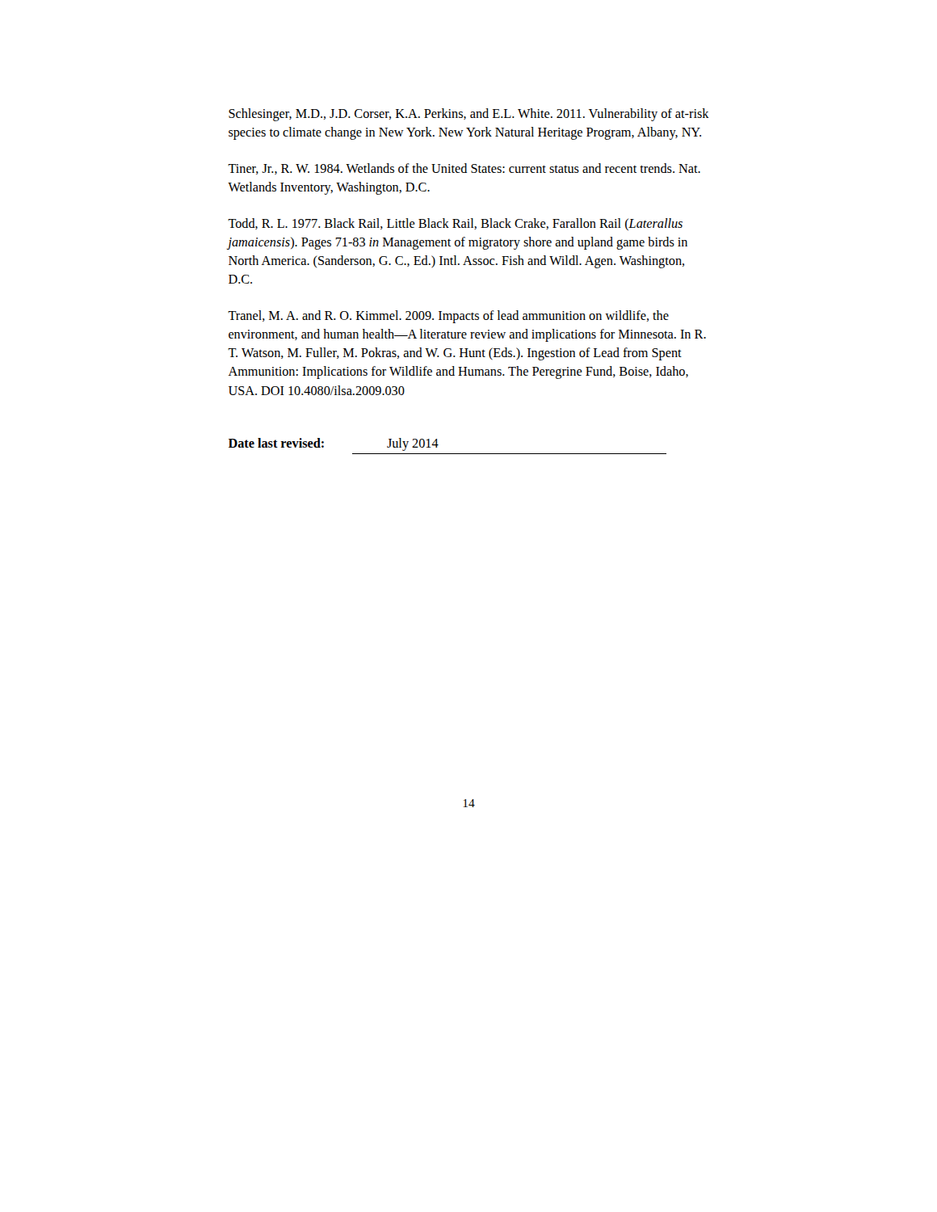Schlesinger, M.D., J.D. Corser, K.A. Perkins, and E.L. White. 2011. Vulnerability of at-risk species to climate change in New York. New York Natural Heritage Program, Albany, NY.
Tiner, Jr., R. W. 1984. Wetlands of the United States: current status and recent trends. Nat. Wetlands Inventory, Washington, D.C.
Todd, R. L. 1977. Black Rail, Little Black Rail, Black Crake, Farallon Rail (Laterallus jamaicensis). Pages 71-83 in Management of migratory shore and upland game birds in North America. (Sanderson, G. C., Ed.) Intl. Assoc. Fish and Wildl. Agen. Washington, D.C.
Tranel, M. A. and R. O. Kimmel. 2009. Impacts of lead ammunition on wildlife, the environment, and human health—A literature review and implications for Minnesota. In R. T. Watson, M. Fuller, M. Pokras, and W. G. Hunt (Eds.). Ingestion of Lead from Spent Ammunition: Implications for Wildlife and Humans. The Peregrine Fund, Boise, Idaho, USA. DOI 10.4080/ilsa.2009.030
Date last revised: July 2014
14